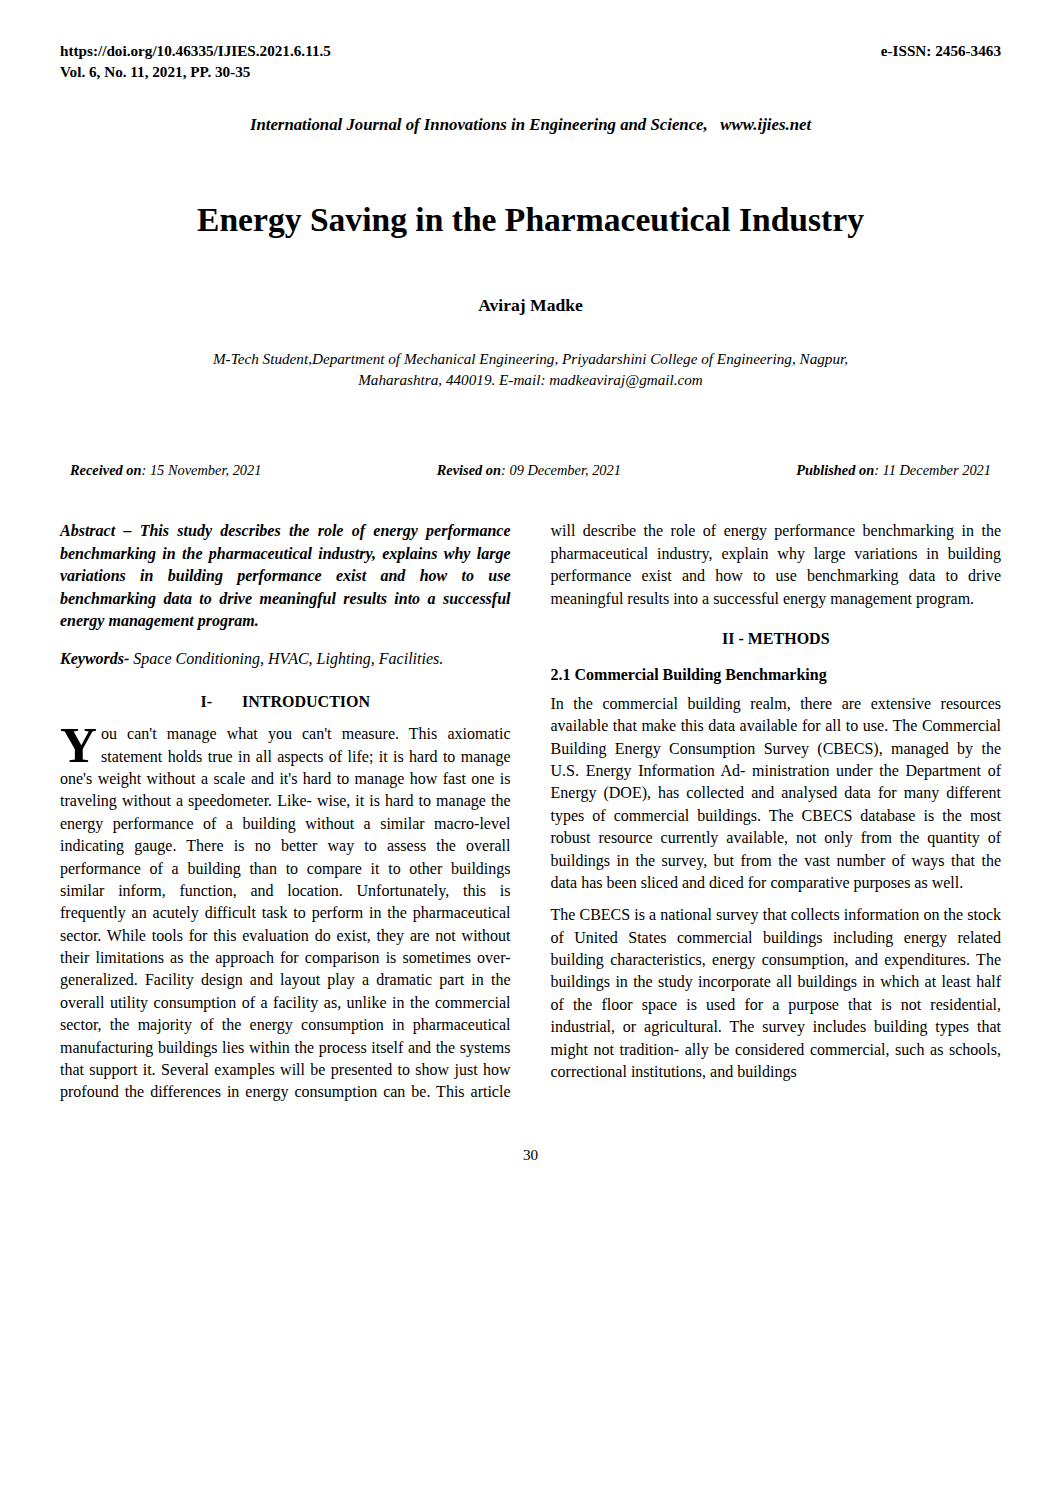https://doi.org/10.46335/IJIES.2021.6.11.5
Vol. 6, No. 11, 2021, PP. 30-35
e-ISSN: 2456-3463
International Journal of Innovations in Engineering and Science, www.ijies.net
Energy Saving in the Pharmaceutical Industry
Aviraj Madke
M-Tech Student,Department of Mechanical Engineering, Priyadarshini College of Engineering, Nagpur,
Maharashtra, 440019. E-mail: madkeaviraj@gmail.com
Received on: 15 November, 2021 Revised on: 09 December, 2021 Published on: 11 December 2021
Abstract – This study describes the role of energy performance benchmarking in the pharmaceutical industry, explains why large variations in building performance exist and how to use benchmarking data to drive meaningful results into a successful energy management program.
Keywords- Space Conditioning, HVAC, Lighting, Facilities.
I-INTRODUCTION
You can't manage what you can't measure. This axiomatic statement holds true in all aspects of life; it is hard to manage one's weight without a scale and it's hard to manage how fast one is traveling without a speedometer. Like- wise, it is hard to manage the energy performance of a building without a similar macro-level indicating gauge. There is no better way to assess the overall performance of a building than to compare it to other buildings similar inform, function, and location. Unfortunately, this is frequently an acutely difficult task to perform in the pharmaceutical sector. While tools for this evaluation do exist, they are not without their limitations as the approach for comparison is sometimes over-generalized. Facility design and layout play a dramatic part in the overall utility consumption of a facility as, unlike in the commercial sector, the majority of the energy consumption in pharmaceutical manufacturing buildings lies within the process itself and the systems that support it. Several examples will be presented to show just how profound the differences in energy consumption can be. This article will describe the role of energy performance benchmarking in the pharmaceutical industry, explain why large variations in building performance exist and how to use benchmarking data to drive meaningful results into a successful energy management program.
II - METHODS
2.1 Commercial Building Benchmarking
In the commercial building realm, there are extensive resources available that make this data available for all to use. The Commercial Building Energy Consumption Survey (CBECS), managed by the U.S. Energy Information Ad- ministration under the Department of Energy (DOE), has collected and analysed data for many different types of commercial buildings. The CBECS database is the most robust resource currently available, not only from the quantity of buildings in the survey, but from the vast number of ways that the data has been sliced and diced for comparative purposes as well.
The CBECS is a national survey that collects information on the stock of United States commercial buildings including energy related building characteristics, energy consumption, and expenditures. The buildings in the study incorporate all buildings in which at least half of the floor space is used for a purpose that is not residential, industrial, or agricultural. The survey includes building types that might not tradition- ally be considered commercial, such as schools, correctional institutions, and buildings
30